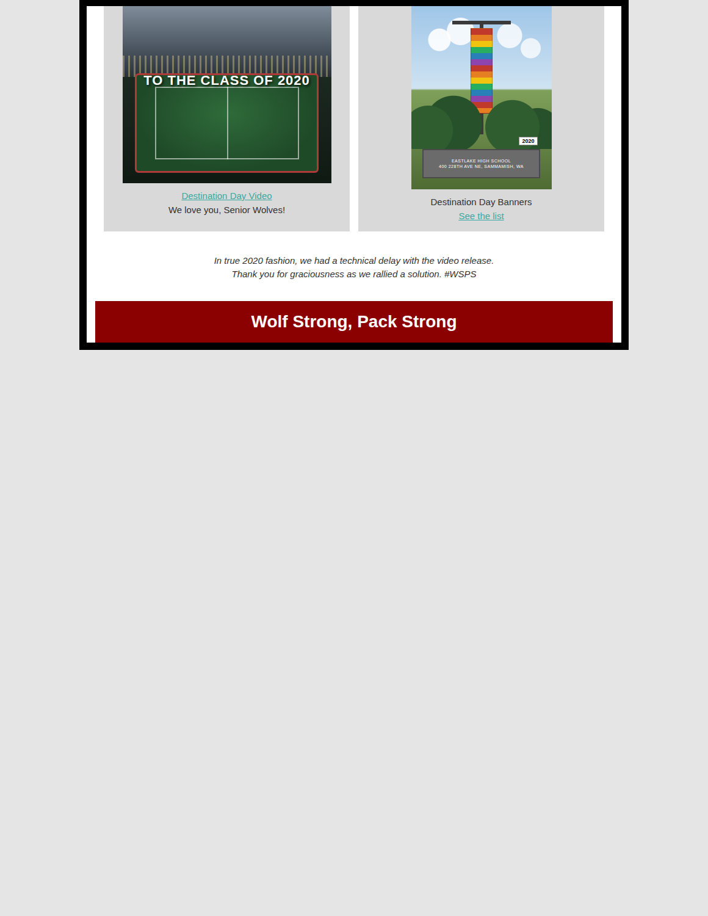TO THE CLASS OF 2020
Destination Day Video
We love you, Senior Wolves!
2020
EASTLAKE HIGH SCHOOL
400 228TH AVE NE, SAMMAMISH, WA
Destination Day Banners
See the list
In true 2020 fashion, we had a technical delay with the video release.
Thank you for graciousness as we rallied a solution. #WSPS
Wolf Strong, Pack Strong